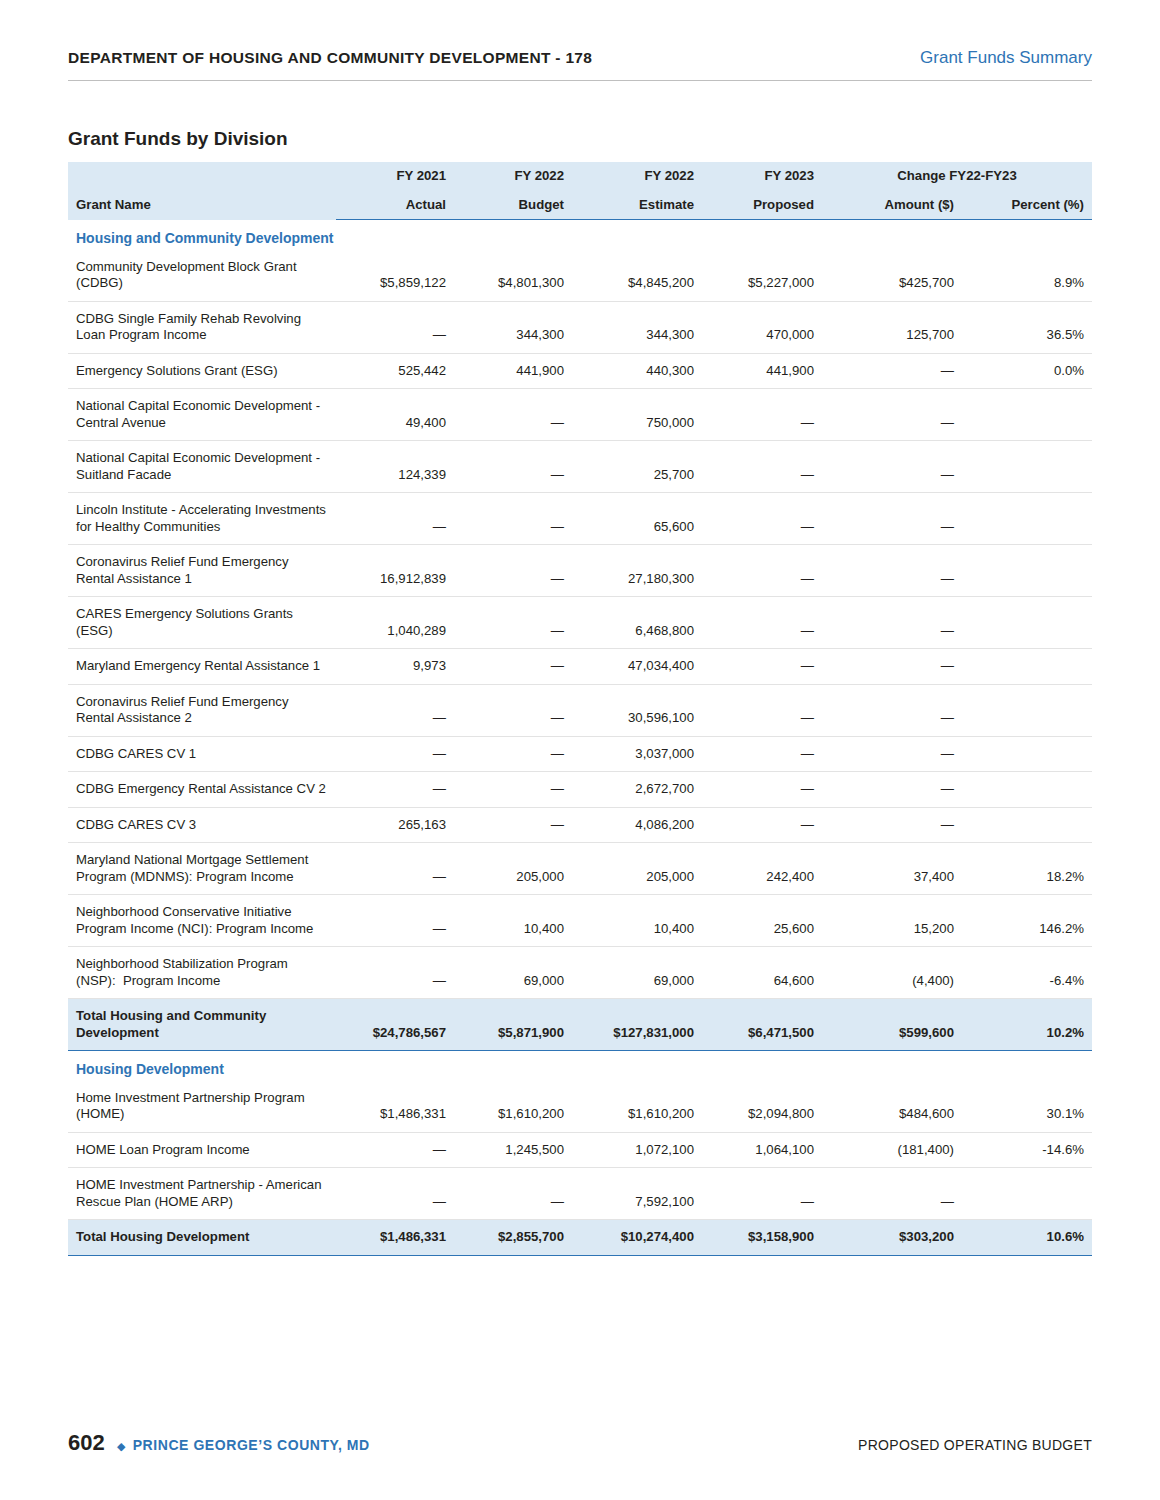Department of Housing and Community Development - 178
Grant Funds Summary
Grant Funds by Division
| Grant Name | FY 2021 | FY 2022 | FY 2022 | FY 2023 | Change FY22-FY23 |
| --- | --- | --- | --- | --- | --- |
| Actual | Budget | Estimate | Proposed | Amount ($) | Percent (%) |
| Housing and Community Development |
| Community Development Block Grant (CDBG) | $5,859,122 | $4,801,300 | $4,845,200 | $5,227,000 | $425,700 | 8.9% |
| CDBG Single Family Rehab Revolving Loan Program Income | — | 344,300 | 344,300 | 470,000 | 125,700 | 36.5% |
| Emergency Solutions Grant (ESG) | 525,442 | 441,900 | 440,300 | 441,900 | — | 0.0% |
| National Capital Economic Development - Central Avenue | 49,400 | — | 750,000 | — | — | |
| National Capital Economic Development - Suitland Facade | 124,339 | — | 25,700 | — | — | |
| Lincoln Institute - Accelerating Investments for Healthy Communities | — | — | 65,600 | — | — | |
| Coronavirus Relief Fund Emergency Rental Assistance 1 | 16,912,839 | — | 27,180,300 | — | — | |
| CARES Emergency Solutions Grants (ESG) | 1,040,289 | — | 6,468,800 | — | — | |
| Maryland Emergency Rental Assistance 1 | 9,973 | — | 47,034,400 | — | — | |
| Coronavirus Relief Fund Emergency Rental Assistance 2 | — | — | 30,596,100 | — | — | |
| CDBG CARES CV 1 | — | — | 3,037,000 | — | — | |
| CDBG Emergency Rental Assistance CV 2 | — | — | 2,672,700 | — | — | |
| CDBG CARES CV 3 | 265,163 | — | 4,086,200 | — | — | |
| Maryland National Mortgage Settlement Program (MDNMS): Program Income | — | 205,000 | 205,000 | 242,400 | 37,400 | 18.2% |
| Neighborhood Conservative Initiative Program Income (NCI): Program Income | — | 10,400 | 10,400 | 25,600 | 15,200 | 146.2% |
| Neighborhood Stabilization Program (NSP): Program Income | — | 69,000 | 69,000 | 64,600 | (4,400) | -6.4% |
| Total Housing and Community Development | $24,786,567 | $5,871,900 | $127,831,000 | $6,471,500 | $599,600 | 10.2% |
| Housing Development |
| Home Investment Partnership Program (HOME) | $1,486,331 | $1,610,200 | $1,610,200 | $2,094,800 | $484,600 | 30.1% |
| HOME Loan Program Income | — | 1,245,500 | 1,072,100 | 1,064,100 | (181,400) | -14.6% |
| HOME Investment Partnership - American Rescue Plan (HOME ARP) | — | — | 7,592,100 | — | — | |
| Total Housing Development | $1,486,331 | $2,855,700 | $10,274,400 | $3,158,900 | $303,200 | 10.6% |
602 ◆ Prince George’s County, MD
Proposed Operating Budget